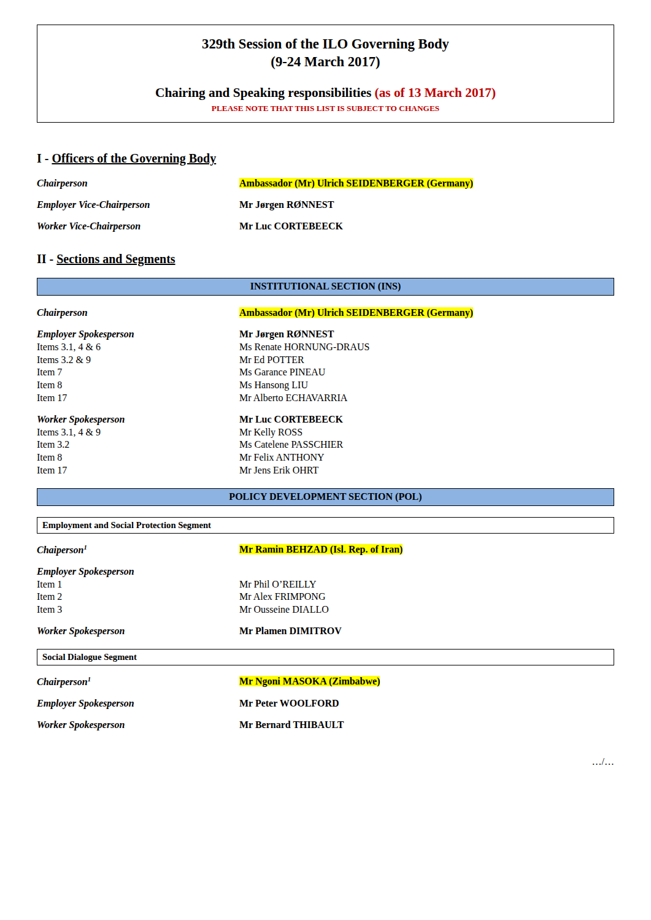329th Session of the ILO Governing Body
(9-24 March 2017)
Chairing and Speaking responsibilities (as of 13 March 2017)
PLEASE NOTE THAT THIS LIST IS SUBJECT TO CHANGES
I - Officers of the Governing Body
| Chairperson | Ambassador (Mr) Ulrich SEIDENBERGER (Germany) |
| Employer Vice-Chairperson | Mr Jørgen RØNNEST |
| Worker Vice-Chairperson | Mr Luc CORTEBEECK |
II - Sections and Segments
INSTITUTIONAL SECTION (INS)
| Chairperson | Ambassador (Mr) Ulrich SEIDENBERGER (Germany) |
| Employer Spokesperson | Mr Jørgen RØNNEST |
| Items 3.1, 4 & 6 | Ms Renate HORNUNG-DRAUS |
| Items 3.2 & 9 | Mr Ed POTTER |
| Item 7 | Ms Garance PINEAU |
| Item 8 | Ms Hansong LIU |
| Item 17 | Mr Alberto ECHAVARRIA |
| Worker Spokesperson | Mr Luc CORTEBEECK |
| Items 3.1, 4 & 9 | Mr Kelly ROSS |
| Item 3.2 | Ms Catelene PASSCHIER |
| Item 8 | Mr Felix ANTHONY |
| Item 17 | Mr Jens Erik OHRT |
POLICY DEVELOPMENT SECTION (POL)
Employment and Social Protection Segment
| Chaiperson 1 | Mr Ramin BEHZAD (Isl. Rep. of Iran) |
| Employer Spokesperson | |
| Item 1 | Mr Phil O’REILLY |
| Item 2 | Mr Alex FRIMPONG |
| Item 3 | Mr Ousseine DIALLO |
| Worker Spokesperson | Mr Plamen DIMITROV |
Social Dialogue Segment
| Chairperson 1 | Mr Ngoni MASOKA (Zimbabwe) |
| Employer Spokesperson | Mr Peter WOOLFORD |
| Worker Spokesperson | Mr Bernard THIBAULT |
…/…